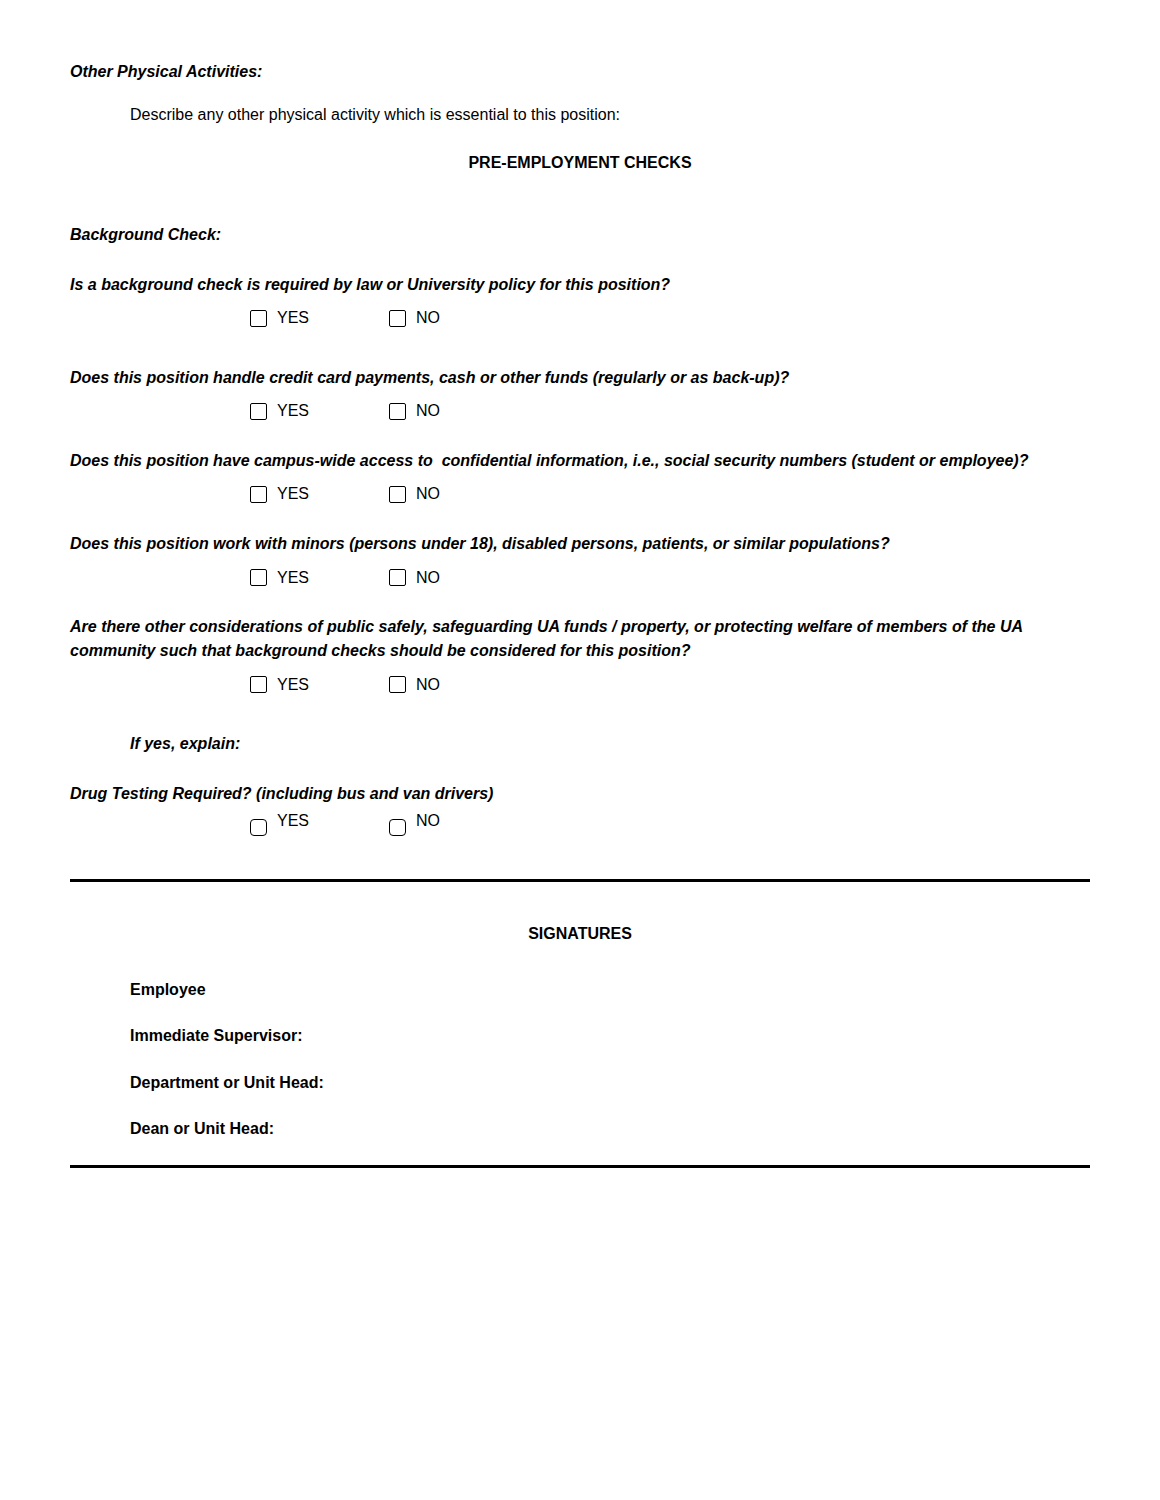Other Physical Activities:
Describe any other physical activity which is essential to this position:
PRE-EMPLOYMENT CHECKS
Background Check:
Is a background check is required by law or University policy for this position?
YES NO
Does this position handle credit card payments, cash or other funds (regularly or as back-up)?
YES NO
Does this position have campus-wide access to confidential information, i.e., social security numbers (student or employee)?
YES NO
Does this position work with minors (persons under 18), disabled persons, patients, or similar populations?
YES NO
Are there other considerations of public safely, safeguarding UA funds / property, or protecting welfare of members of the UA community such that background checks should be considered for this position?
YES NO
If yes, explain:
Drug Testing Required? (including bus and van drivers)
YES NO
SIGNATURES
Employee
Immediate Supervisor:
Department or Unit Head:
Dean or Unit Head: